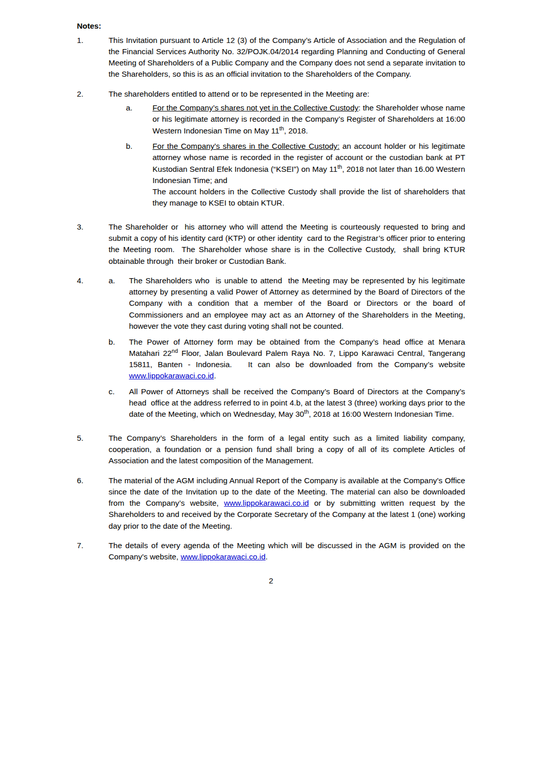Notes:
1.
This Invitation pursuant to Article 12 (3) of the Company’s Article of Association and the Regulation of the Financial Services Authority No. 32/POJK.04/2014 regarding Planning and Conducting of General Meeting of Shareholders of a Public Company and the Company does not send a separate invitation to the Shareholders, so this is as an official invitation to the Shareholders of the Company.
2.
The shareholders entitled to attend or to be represented in the Meeting are:
a.
For the Company’s shares not yet in the Collective Custody: the Shareholder whose name or his legitimate attorney is recorded in the Company’s Register of Shareholders at 16:00 Western Indonesian Time on May 11th, 2018.
b.
For the Company’s shares in the Collective Custody: an account holder or his legitimate attorney whose name is recorded in the register of account or the custodian bank at PT Kustodian Sentral Efek Indonesia (“KSEI”) on May 11th, 2018 not later than 16.00 Western Indonesian Time; and
The account holders in the Collective Custody shall provide the list of shareholders that they manage to KSEI to obtain KTUR.
3.
The Shareholder or his attorney who will attend the Meeting is courteously requested to bring and submit a copy of his identity card (KTP) or other identity card to the Registrar’s officer prior to entering the Meeting room. The Shareholder whose share is in the Collective Custody, shall bring KTUR obtainable through their broker or Custodian Bank.
4.
a.
The Shareholders who is unable to attend the Meeting may be represented by his legitimate attorney by presenting a valid Power of Attorney as determined by the Board of Directors of the Company with a condition that a member of the Board or Directors or the board of Commissioners and an employee may act as an Attorney of the Shareholders in the Meeting, however the vote they cast during voting shall not be counted.
b.
The Power of Attorney form may be obtained from the Company’s head office at Menara Matahari 22nd Floor, Jalan Boulevard Palem Raya No. 7, Lippo Karawaci Central, Tangerang 15811, Banten - Indonesia. It can also be downloaded from the Company’s website www.lippokarawaci.co.id.
c.
All Power of Attorneys shall be received the Company’s Board of Directors at the Company’s head office at the address referred to in point 4.b, at the latest 3 (three) working days prior to the date of the Meeting, which on Wednesday, May 30th, 2018 at 16:00 Western Indonesian Time.
5.
The Company’s Shareholders in the form of a legal entity such as a limited liability company, cooperation, a foundation or a pension fund shall bring a copy of all of its complete Articles of Association and the latest composition of the Management.
6.
The material of the AGM including Annual Report of the Company is available at the Company’s Office since the date of the Invitation up to the date of the Meeting. The material can also be downloaded from the Company’s website, www.lippokarawaci.co.id or by submitting written request by the Shareholders to and received by the Corporate Secretary of the Company at the latest 1 (one) working day prior to the date of the Meeting.
7.
The details of every agenda of the Meeting which will be discussed in the AGM is provided on the Company’s website, www.lippokarawaci.co.id.
2